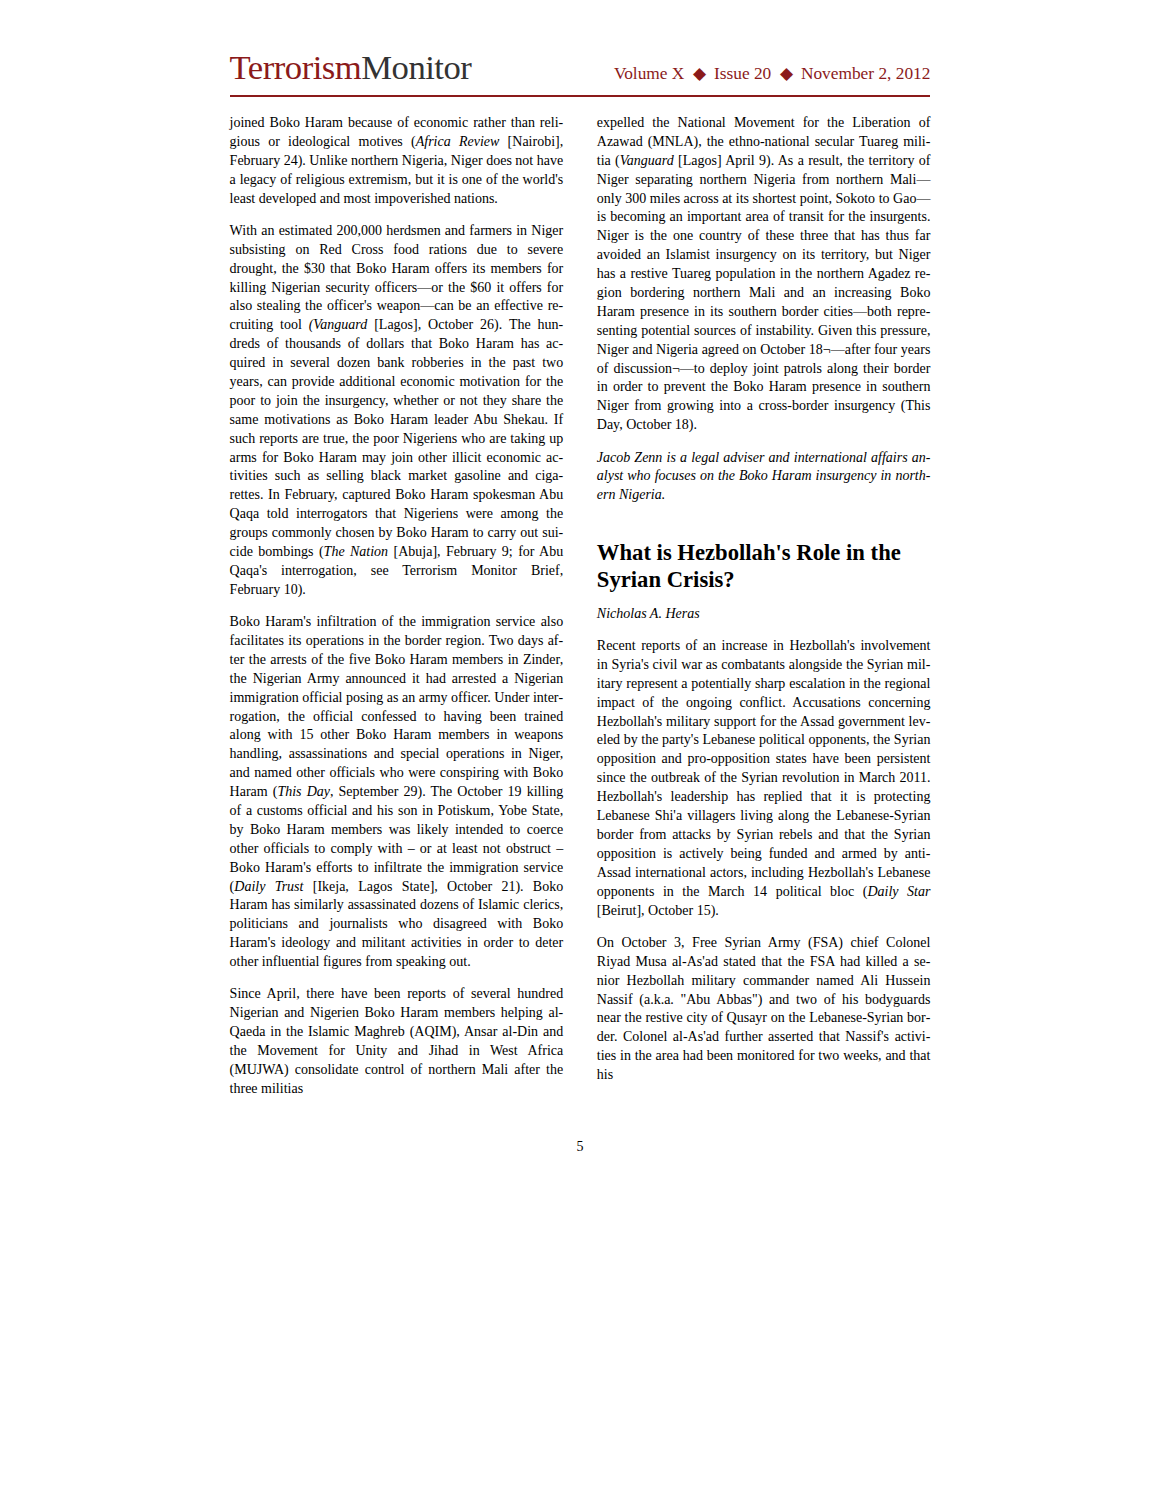Terrorism Monitor
Volume X ◆ Issue 20 ◆ November 2, 2012
joined Boko Haram because of economic rather than religious or ideological motives (Africa Review [Nairobi], February 24). Unlike northern Nigeria, Niger does not have a legacy of religious extremism, but it is one of the world's least developed and most impoverished nations.
With an estimated 200,000 herdsmen and farmers in Niger subsisting on Red Cross food rations due to severe drought, the $30 that Boko Haram offers its members for killing Nigerian security officers—or the $60 it offers for also stealing the officer's weapon—can be an effective recruiting tool (Vanguard [Lagos], October 26). The hundreds of thousands of dollars that Boko Haram has acquired in several dozen bank robberies in the past two years, can provide additional economic motivation for the poor to join the insurgency, whether or not they share the same motivations as Boko Haram leader Abu Shekau. If such reports are true, the poor Nigeriens who are taking up arms for Boko Haram may join other illicit economic activities such as selling black market gasoline and cigarettes. In February, captured Boko Haram spokesman Abu Qaqa told interrogators that Nigeriens were among the groups commonly chosen by Boko Haram to carry out suicide bombings (The Nation [Abuja], February 9; for Abu Qaqa's interrogation, see Terrorism Monitor Brief, February 10).
Boko Haram's infiltration of the immigration service also facilitates its operations in the border region. Two days after the arrests of the five Boko Haram members in Zinder, the Nigerian Army announced it had arrested a Nigerian immigration official posing as an army officer. Under interrogation, the official confessed to having been trained along with 15 other Boko Haram members in weapons handling, assassinations and special operations in Niger, and named other officials who were conspiring with Boko Haram (This Day, September 29). The October 19 killing of a customs official and his son in Potiskum, Yobe State, by Boko Haram members was likely intended to coerce other officials to comply with – or at least not obstruct – Boko Haram's efforts to infiltrate the immigration service (Daily Trust [Ikeja, Lagos State], October 21). Boko Haram has similarly assassinated dozens of Islamic clerics, politicians and journalists who disagreed with Boko Haram's ideology and militant activities in order to deter other influential figures from speaking out.
Since April, there have been reports of several hundred Nigerian and Nigerien Boko Haram members helping al-Qaeda in the Islamic Maghreb (AQIM), Ansar al-Din and the Movement for Unity and Jihad in West Africa (MUJWA) consolidate control of northern Mali after the three militias
expelled the National Movement for the Liberation of Azawad (MNLA), the ethno-national secular Tuareg militia (Vanguard [Lagos] April 9). As a result, the territory of Niger separating northern Nigeria from northern Mali—only 300 miles across at its shortest point, Sokoto to Gao—is becoming an important area of transit for the insurgents. Niger is the one country of these three that has thus far avoided an Islamist insurgency on its territory, but Niger has a restive Tuareg population in the northern Agadez region bordering northern Mali and an increasing Boko Haram presence in its southern border cities—both representing potential sources of instability. Given this pressure, Niger and Nigeria agreed on October 18¬—after four years of discussion¬—to deploy joint patrols along their border in order to prevent the Boko Haram presence in southern Niger from growing into a cross-border insurgency (This Day, October 18).
Jacob Zenn is a legal adviser and international affairs analyst who focuses on the Boko Haram insurgency in northern Nigeria.
What is Hezbollah's Role in the Syrian Crisis?
Nicholas A. Heras
Recent reports of an increase in Hezbollah's involvement in Syria's civil war as combatants alongside the Syrian military represent a potentially sharp escalation in the regional impact of the ongoing conflict. Accusations concerning Hezbollah's military support for the Assad government leveled by the party's Lebanese political opponents, the Syrian opposition and pro-opposition states have been persistent since the outbreak of the Syrian revolution in March 2011. Hezbollah's leadership has replied that it is protecting Lebanese Shi'a villagers living along the Lebanese-Syrian border from attacks by Syrian rebels and that the Syrian opposition is actively being funded and armed by anti-Assad international actors, including Hezbollah's Lebanese opponents in the March 14 political bloc (Daily Star [Beirut], October 15).
On October 3, Free Syrian Army (FSA) chief Colonel Riyad Musa al-As'ad stated that the FSA had killed a senior Hezbollah military commander named Ali Hussein Nassif (a.k.a. "Abu Abbas") and two of his bodyguards near the restive city of Qusayr on the Lebanese-Syrian border. Colonel al-As'ad further asserted that Nassif's activities in the area had been monitored for two weeks, and that his
5